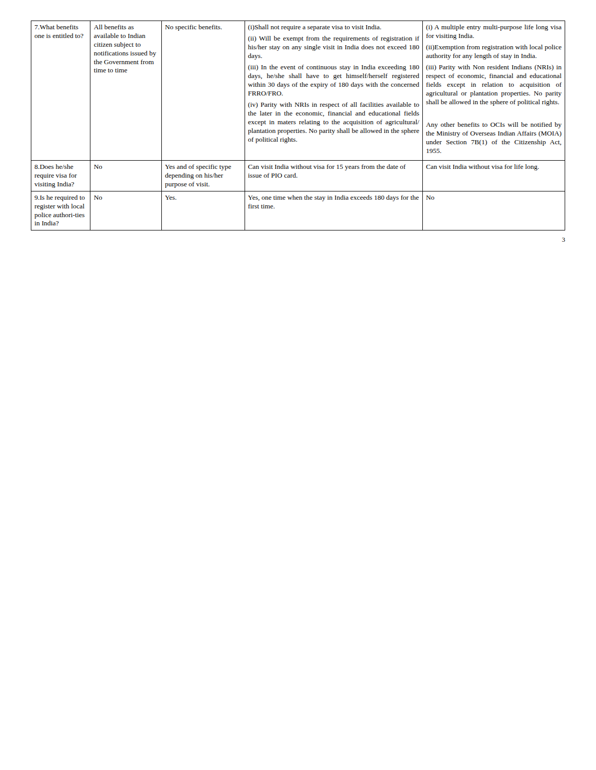| 7.What benefits one is entitled to? | All benefits as available to Indian citizen subject to notifications issued by the Government from time to time | No specific benefits. | (i)Shall not require a separate visa to visit India. (ii) Will be exempt from the requirements of registration if his/her stay on any single visit in India does not exceed 180 days. (iii) In the event of continuous stay in India exceeding 180 days, he/she shall have to get himself/herself registered within 30 days of the expiry of 180 days with the concerned FRRO/FRO. (iv) Parity with NRIs in respect of all facilities available to the later in the economic, financial and educational fields except in maters relating to the acquisition of agricultural/ plantation properties. No parity shall be allowed in the sphere of political rights. | (i) A multiple entry multi-purpose life long visa for visiting India. (ii)Exemption from registration with local police authority for any length of stay in India. (iii) Parity with Non resident Indians (NRIs) in respect of economic, financial and educational fields except in relation to acquisition of agricultural or plantation properties. No parity shall be allowed in the sphere of political rights. Any other benefits to OCIs will be notified by the Ministry of Overseas Indian Affairs (MOIA) under Section 7B(1) of the Citizenship Act, 1955. |
| 8.Does he/she require visa for visiting India? | No | Yes and of specific type depending on his/her purpose of visit. | Can visit India without visa for 15 years from the date of issue of PIO card. | Can visit India without visa for life long. |
| 9.Is he required to register with local police authori-ties in India? | No | Yes. | Yes, one time when the stay in India exceeds 180 days for the first time. | No |
3